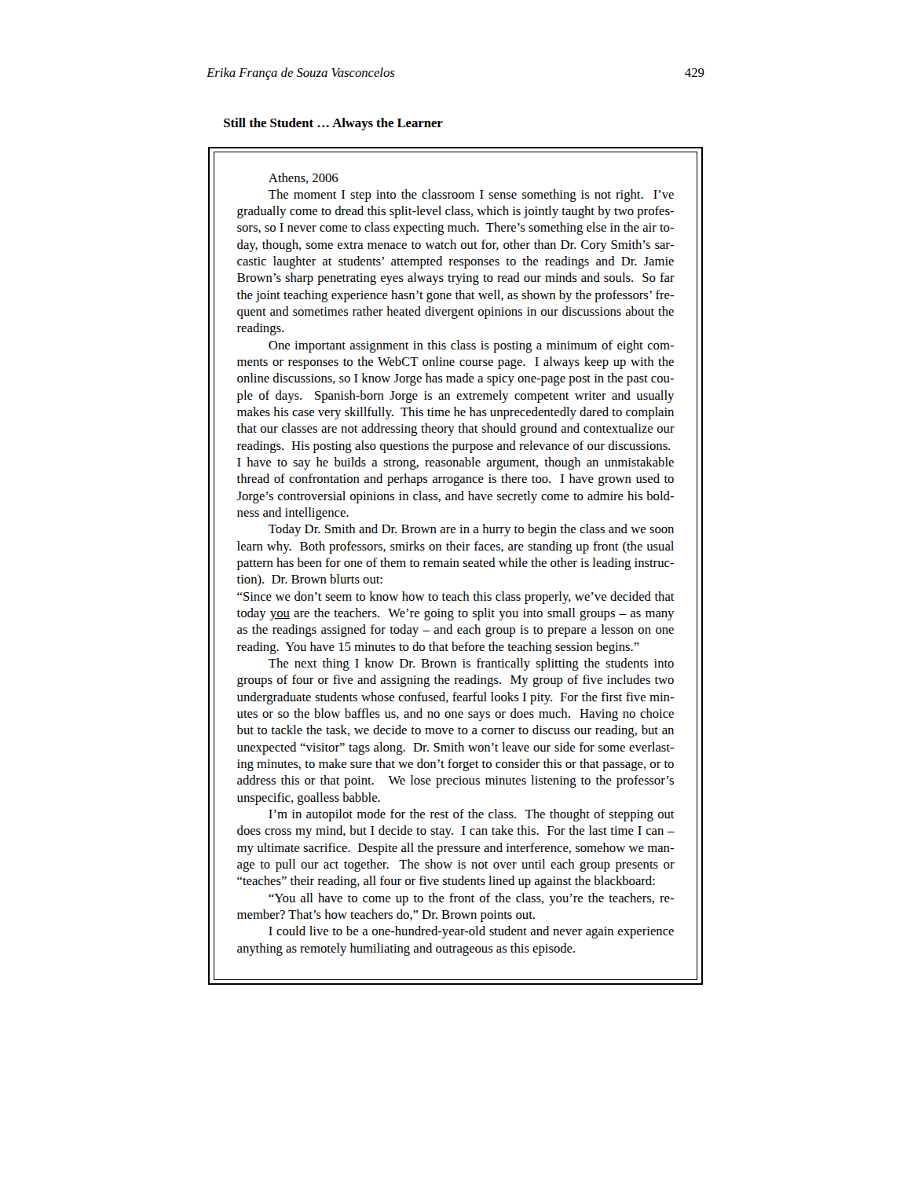Erika França de Souza Vasconcelos 429
Still the Student … Always the Learner
Athens, 2006
The moment I step into the classroom I sense something is not right. I’ve gradually come to dread this split-level class, which is jointly taught by two professors, so I never come to class expecting much. There’s something else in the air today, though, some extra menace to watch out for, other than Dr. Cory Smith’s sarcastic laughter at students’ attempted responses to the readings and Dr. Jamie Brown’s sharp penetrating eyes always trying to read our minds and souls. So far the joint teaching experience hasn’t gone that well, as shown by the professors’ frequent and sometimes rather heated divergent opinions in our discussions about the readings.
One important assignment in this class is posting a minimum of eight comments or responses to the WebCT online course page. I always keep up with the online discussions, so I know Jorge has made a spicy one-page post in the past couple of days. Spanish-born Jorge is an extremely competent writer and usually makes his case very skillfully. This time he has unprecedentedly dared to complain that our classes are not addressing theory that should ground and contextualize our readings. His posting also questions the purpose and relevance of our discussions. I have to say he builds a strong, reasonable argument, though an unmistakable thread of confrontation and perhaps arrogance is there too. I have grown used to Jorge’s controversial opinions in class, and have secretly come to admire his boldness and intelligence.
Today Dr. Smith and Dr. Brown are in a hurry to begin the class and we soon learn why. Both professors, smirks on their faces, are standing up front (the usual pattern has been for one of them to remain seated while the other is leading instruction). Dr. Brown blurts out:
“Since we don’t seem to know how to teach this class properly, we’ve decided that today you are the teachers. We’re going to split you into small groups – as many as the readings assigned for today – and each group is to prepare a lesson on one reading. You have 15 minutes to do that before the teaching session begins.”
The next thing I know Dr. Brown is frantically splitting the students into groups of four or five and assigning the readings. My group of five includes two undergraduate students whose confused, fearful looks I pity. For the first five minutes or so the blow baffles us, and no one says or does much. Having no choice but to tackle the task, we decide to move to a corner to discuss our reading, but an unexpected “visitor” tags along. Dr. Smith won’t leave our side for some everlasting minutes, to make sure that we don’t forget to consider this or that passage, or to address this or that point. We lose precious minutes listening to the professor’s unspecific, goalless babble.
I’m in autopilot mode for the rest of the class. The thought of stepping out does cross my mind, but I decide to stay. I can take this. For the last time I can – my ultimate sacrifice. Despite all the pressure and interference, somehow we manage to pull our act together. The show is not over until each group presents or “teaches” their reading, all four or five students lined up against the blackboard:
“You all have to come up to the front of the class, you’re the teachers, remember? That’s how teachers do,” Dr. Brown points out.
I could live to be a one-hundred-year-old student and never again experience anything as remotely humiliating and outrageous as this episode.